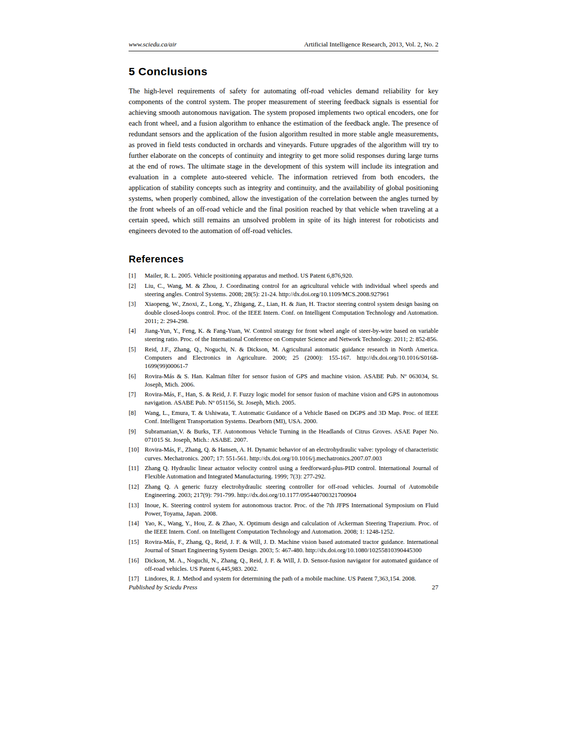www.sciedu.ca/air Artificial Intelligence Research, 2013, Vol. 2, No. 2
5 Conclusions
The high-level requirements of safety for automating off-road vehicles demand reliability for key components of the control system. The proper measurement of steering feedback signals is essential for achieving smooth autonomous navigation. The system proposed implements two optical encoders, one for each front wheel, and a fusion algorithm to enhance the estimation of the feedback angle. The presence of redundant sensors and the application of the fusion algorithm resulted in more stable angle measurements, as proved in field tests conducted in orchards and vineyards. Future upgrades of the algorithm will try to further elaborate on the concepts of continuity and integrity to get more solid responses during large turns at the end of rows. The ultimate stage in the development of this system will include its integration and evaluation in a complete auto-steered vehicle. The information retrieved from both encoders, the application of stability concepts such as integrity and continuity, and the availability of global positioning systems, when properly combined, allow the investigation of the correlation between the angles turned by the front wheels of an off-road vehicle and the final position reached by that vehicle when traveling at a certain speed, which still remains an unsolved problem in spite of its high interest for roboticists and engineers devoted to the automation of off-road vehicles.
References
Mailer, R. L. 2005. Vehicle positioning apparatus and method. US Patent 6,876,920.
Liu, C., Wang, M. & Zhou, J. Coordinating control for an agricultural vehicle with individual wheel speeds and steering angles. Control Systems. 2008; 28(5): 21-24. http://dx.doi.org/10.1109/MCS.2008.927961
Xiaopeng, W., Znoxi, Z., Long, Y., Zhigang, Z., Lian, H. & Jian, H. Tractor steering control system design basing on double closed-loops control. Proc. of the IEEE Intern. Conf. on Intelligent Computation Technology and Automation. 2011; 2: 294-298.
Jiang-Yun, Y., Feng, K. & Fang-Yuan, W. Control strategy for front wheel angle of steer-by-wire based on variable steering ratio. Proc. of the International Conference on Computer Science and Network Technology. 2011; 2: 852-856.
Reid, J.F., Zhang, Q., Noguchi, N. & Dickson, M. Agricultural automatic guidance research in North America. Computers and Electronics in Agriculture. 2000; 25 (2000): 155-167. http://dx.doi.org/10.1016/S0168-1699(99)00061-7
Rovira-Más & S. Han. Kalman filter for sensor fusion of GPS and machine vision. ASABE Pub. Nº 063034, St. Joseph, Mich. 2006.
Rovira-Más, F., Han, S. & Reid, J. F. Fuzzy logic model for sensor fusion of machine vision and GPS in autonomous navigation. ASABE Pub. Nº 051156, St. Joseph, Mich. 2005.
Wang, L., Emura, T. & Ushiwata, T. Automatic Guidance of a Vehicle Based on DGPS and 3D Map. Proc. of IEEE Conf. Intelligent Transportation Systems. Dearborn (MI), USA. 2000.
Subramanian,V. & Burks, T.F. Autonomous Vehicle Turning in the Headlands of Citrus Groves. ASAE Paper No. 071015 St. Joseph, Mich.: ASABE. 2007.
Rovira-Más, F., Zhang, Q. & Hansen, A. H. Dynamic behavior of an electrohydraulic valve: typology of characteristic curves. Mechatronics. 2007; 17: 551-561. http://dx.doi.org/10.1016/j.mechatronics.2007.07.003
Zhang Q. Hydraulic linear actuator velocity control using a feedforward-plus-PID control. International Journal of Flexible Automation and Integrated Manufacturing. 1999; 7(3): 277-292.
Zhang Q. A generic fuzzy electrohydraulic steering controller for off-road vehicles. Journal of Automobile Engineering. 2003; 217(9): 791-799. http://dx.doi.org/10.1177/095440700321700904
Inoue, K. Steering control system for autonomous tractor. Proc. of the 7th JFPS International Symposium on Fluid Power, Toyama, Japan. 2008.
Yao, K., Wang, Y., Hou, Z. & Zhao, X. Optimum design and calculation of Ackerman Steering Trapezium. Proc. of the IEEE Intern. Conf. on Intelligent Computation Technology and Automation. 2008; 1: 1248-1252.
Rovira-Más, F., Zhang, Q., Reid, J. F. & Will, J. D. Machine vision based automated tractor guidance. International Journal of Smart Engineering System Design. 2003; 5: 467-480. http://dx.doi.org/10.1080/10255810390445300
Dickson, M. A., Noguchi, N., Zhang, Q., Reid, J. F. & Will, J. D. Sensor-fusion navigator for automated guidance of off-road vehicles. US Patent 6,445,983. 2002.
Lindores, R. J. Method and system for determining the path of a mobile machine. US Patent 7,363,154. 2008.
Published by Sciedu Press 27